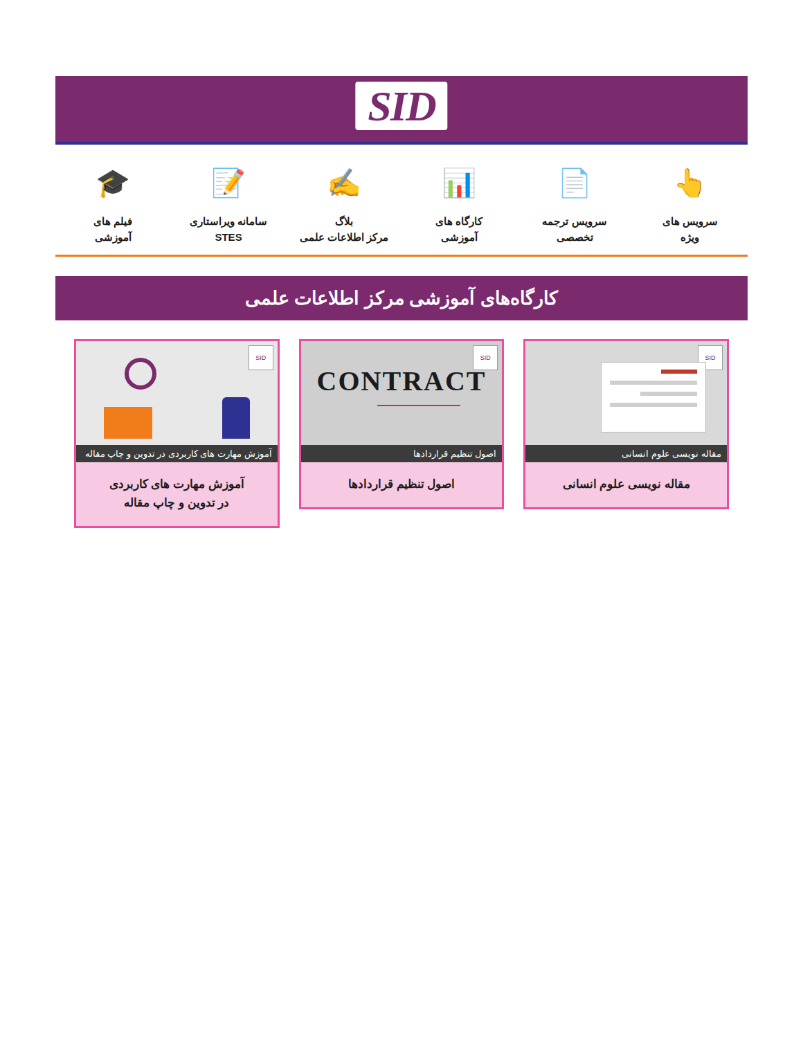SID
| 👆 سرویس های ویژه | 📄 سرویس ترجمه تخصصی | 📊 کارگاه های آموزشی | ✍ بلاگ مرکز اطلاعات علمی | 📝 سامانه ویراستاری STES | 🎓 فیلم های آموزشی |
کارگاه‌های آموزشی مرکز اطلاعات علمی
| SID مقاله نویسی علوم انسانی مقاله نویسی علوم انسانی | SID CONTRACT اصول تنظیم قراردادها اصول تنظیم قراردادها | SID آموزش مهارت های کاربردی در تدوین و چاپ مقاله آموزش مهارت های کاربردی در تدوین و چاپ مقاله |